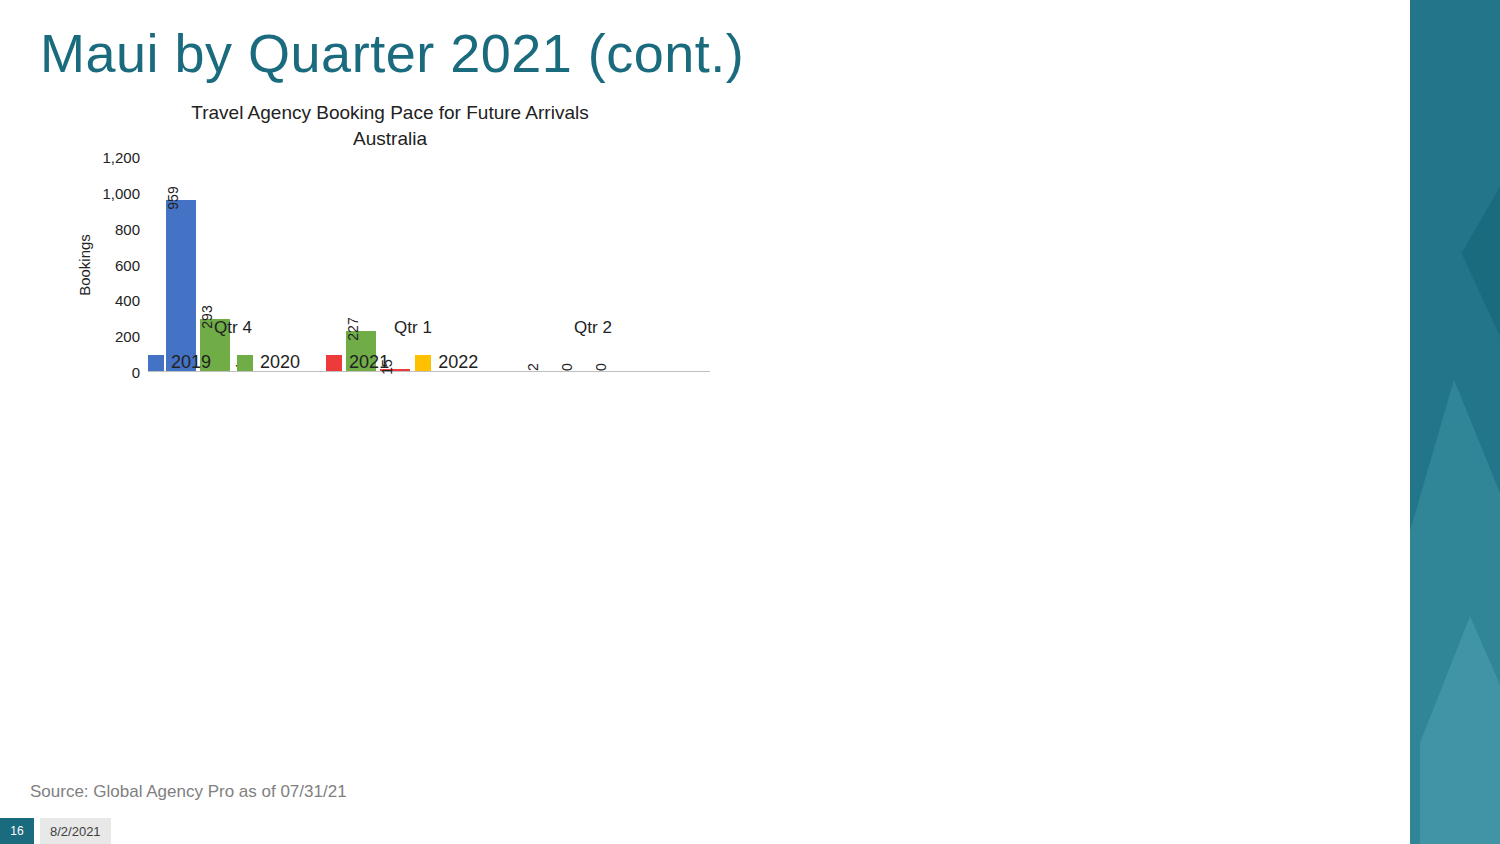Maui by Quarter 2021 (cont.)
Travel Agency Booking Pace for Future Arrivals
Australia
Bookings
1,200 1,000 800 600 400 200 0
959
293
4
227
15
6
2
0
0
Qtr 4 Qtr 1 Qtr 2
2019
2020
2021
2022
Source: Global Agency Pro as of 07/31/21
16
8/2/2021